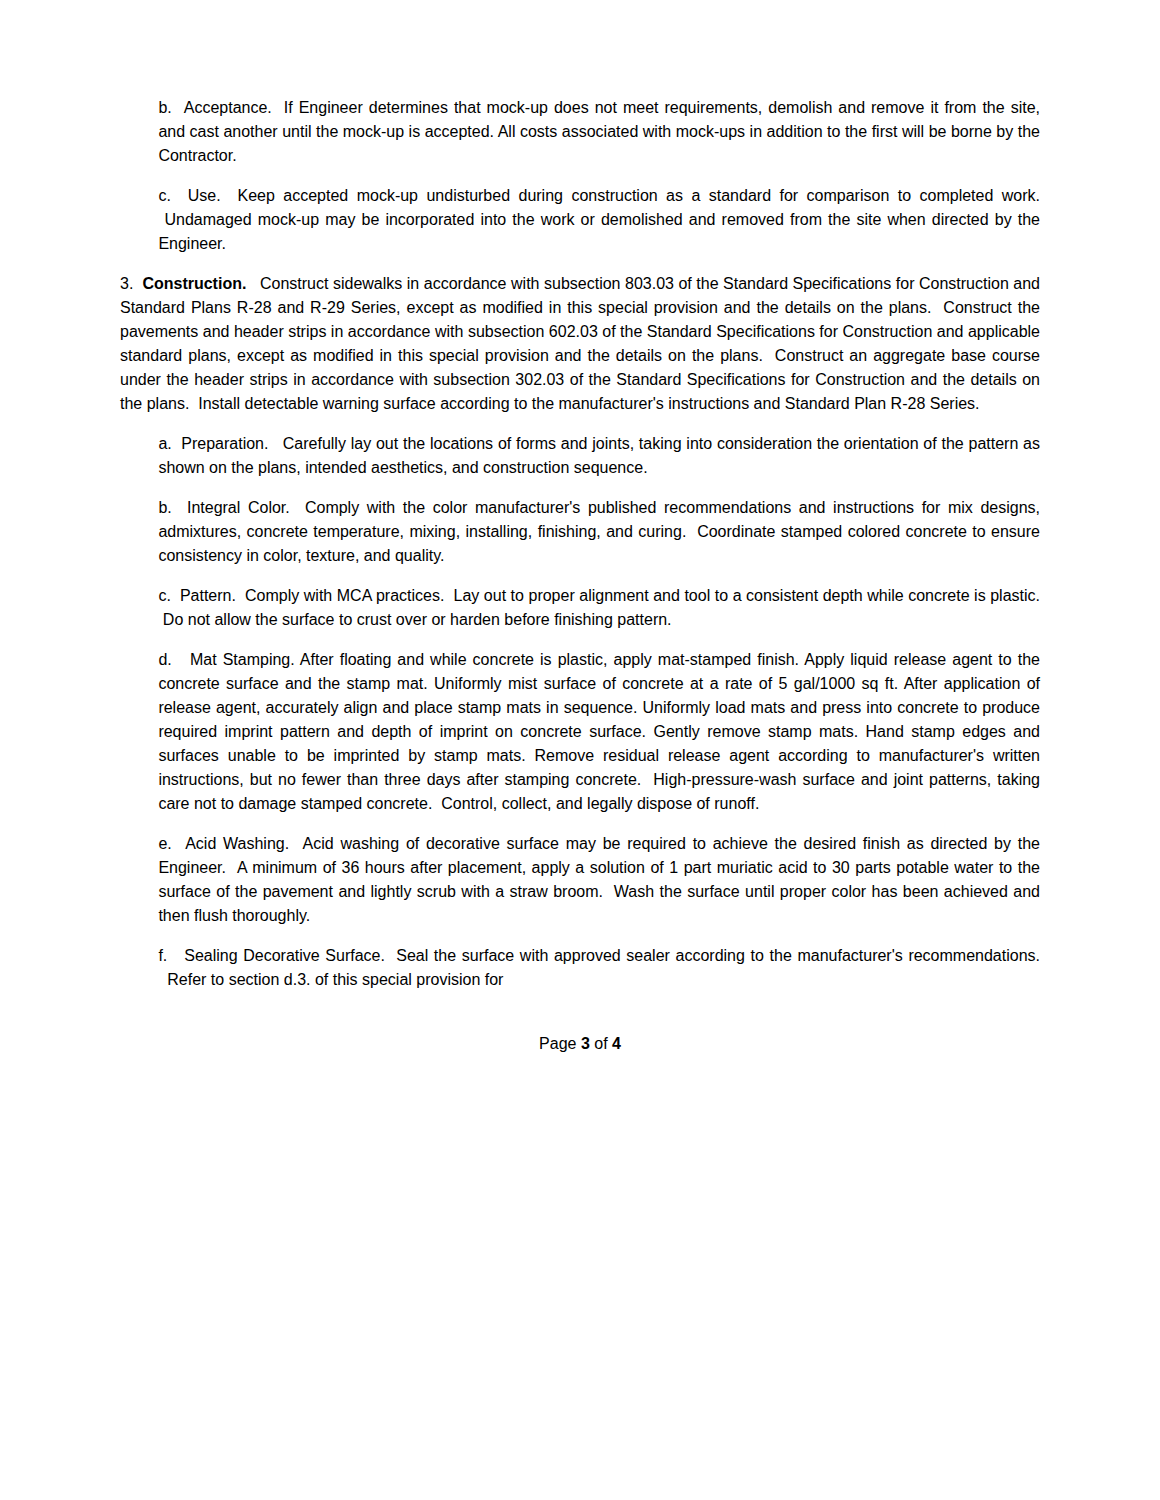b. Acceptance. If Engineer determines that mock-up does not meet requirements, demolish and remove it from the site, and cast another until the mock-up is accepted. All costs associated with mock-ups in addition to the first will be borne by the Contractor.
c. Use. Keep accepted mock-up undisturbed during construction as a standard for comparison to completed work. Undamaged mock-up may be incorporated into the work or demolished and removed from the site when directed by the Engineer.
3. Construction. Construct sidewalks in accordance with subsection 803.03 of the Standard Specifications for Construction and Standard Plans R-28 and R-29 Series, except as modified in this special provision and the details on the plans. Construct the pavements and header strips in accordance with subsection 602.03 of the Standard Specifications for Construction and applicable standard plans, except as modified in this special provision and the details on the plans. Construct an aggregate base course under the header strips in accordance with subsection 302.03 of the Standard Specifications for Construction and the details on the plans. Install detectable warning surface according to the manufacturer's instructions and Standard Plan R-28 Series.
a. Preparation. Carefully lay out the locations of forms and joints, taking into consideration the orientation of the pattern as shown on the plans, intended aesthetics, and construction sequence.
b. Integral Color. Comply with the color manufacturer's published recommendations and instructions for mix designs, admixtures, concrete temperature, mixing, installing, finishing, and curing. Coordinate stamped colored concrete to ensure consistency in color, texture, and quality.
c. Pattern. Comply with MCA practices. Lay out to proper alignment and tool to a consistent depth while concrete is plastic. Do not allow the surface to crust over or harden before finishing pattern.
d. Mat Stamping. After floating and while concrete is plastic, apply mat-stamped finish. Apply liquid release agent to the concrete surface and the stamp mat. Uniformly mist surface of concrete at a rate of 5 gal/1000 sq ft. After application of release agent, accurately align and place stamp mats in sequence. Uniformly load mats and press into concrete to produce required imprint pattern and depth of imprint on concrete surface. Gently remove stamp mats. Hand stamp edges and surfaces unable to be imprinted by stamp mats. Remove residual release agent according to manufacturer's written instructions, but no fewer than three days after stamping concrete. High-pressure-wash surface and joint patterns, taking care not to damage stamped concrete. Control, collect, and legally dispose of runoff.
e. Acid Washing. Acid washing of decorative surface may be required to achieve the desired finish as directed by the Engineer. A minimum of 36 hours after placement, apply a solution of 1 part muriatic acid to 30 parts potable water to the surface of the pavement and lightly scrub with a straw broom. Wash the surface until proper color has been achieved and then flush thoroughly.
f. Sealing Decorative Surface. Seal the surface with approved sealer according to the manufacturer's recommendations. Refer to section d.3. of this special provision for
Page 3 of 4